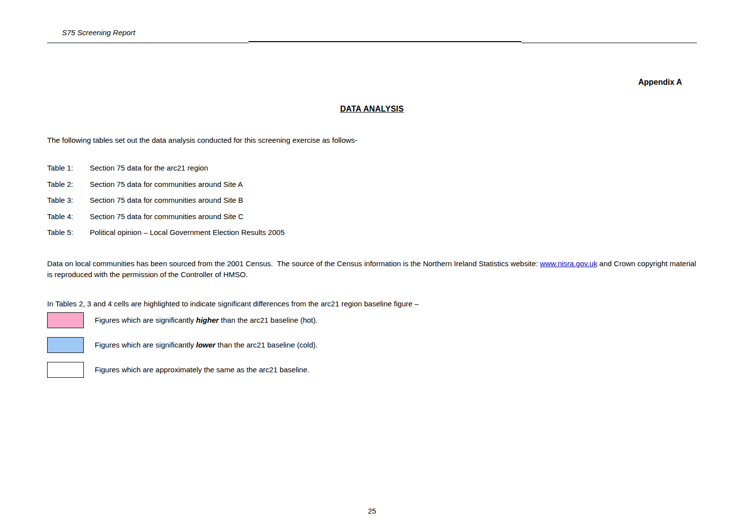S75 Screening Report
Appendix A
DATA ANALYSIS
The following tables set out the data analysis conducted for this screening exercise as follows-
Table 1: Section 75 data for the arc21 region
Table 2: Section 75 data for communities around Site A
Table 3: Section 75 data for communities around Site B
Table 4: Section 75 data for communities around Site C
Table 5: Political opinion – Local Government Election Results 2005
Data on local communities has been sourced from the 2001 Census. The source of the Census information is the Northern Ireland Statistics website: www.nisra.gov.uk and Crown copyright material is reproduced with the permission of the Controller of HMSO.
In Tables 2, 3 and 4 cells are highlighted to indicate significant differences from the arc21 region baseline figure –
Figures which are significantly higher than the arc21 baseline (hot).
Figures which are significantly lower than the arc21 baseline (cold).
Figures which are approximately the same as the arc21 baseline.
25